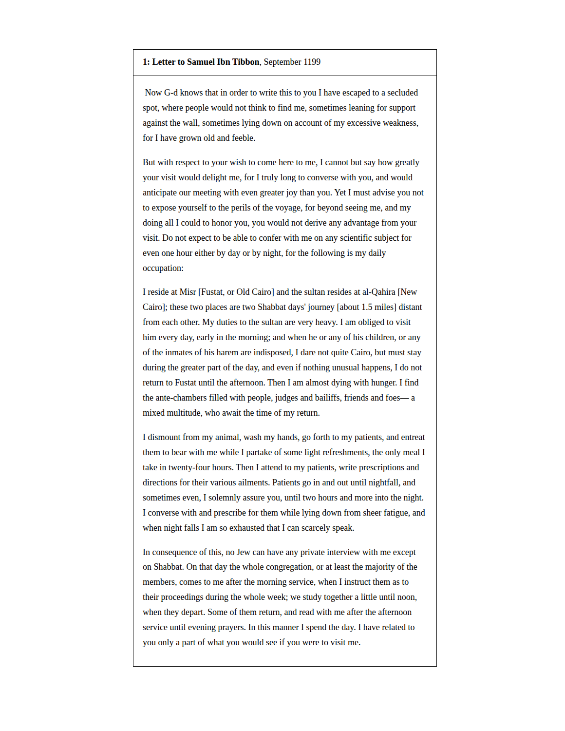1: Letter to Samuel Ibn Tibbon, September 1199
Now G-d knows that in order to write this to you I have escaped to a secluded spot, where people would not think to find me, sometimes leaning for support against the wall, sometimes lying down on account of my excessive weakness, for I have grown old and feeble.
But with respect to your wish to come here to me, I cannot but say how greatly your visit would delight me, for I truly long to converse with you, and would anticipate our meeting with even greater joy than you. Yet I must advise you not to expose yourself to the perils of the voyage, for beyond seeing me, and my doing all I could to honor you, you would not derive any advantage from your visit. Do not expect to be able to confer with me on any scientific subject for even one hour either by day or by night, for the following is my daily occupation:
I reside at Misr [Fustat, or Old Cairo] and the sultan resides at al-Qahira [New Cairo]; these two places are two Shabbat days' journey [about 1.5 miles] distant from each other. My duties to the sultan are very heavy. I am obliged to visit him every day, early in the morning; and when he or any of his children, or any of the inmates of his harem are indisposed, I dare not quite Cairo, but must stay during the greater part of the day, and even if nothing unusual happens, I do not return to Fustat until the afternoon. Then I am almost dying with hunger. I find the ante-chambers filled with people, judges and bailiffs, friends and foes— a mixed multitude, who await the time of my return.
I dismount from my animal, wash my hands, go forth to my patients, and entreat them to bear with me while I partake of some light refreshments, the only meal I take in twenty-four hours. Then I attend to my patients, write prescriptions and directions for their various ailments. Patients go in and out until nightfall, and sometimes even, I solemnly assure you, until two hours and more into the night. I converse with and prescribe for them while lying down from sheer fatigue, and when night falls I am so exhausted that I can scarcely speak.
In consequence of this, no Jew can have any private interview with me except on Shabbat. On that day the whole congregation, or at least the majority of the members, comes to me after the morning service, when I instruct them as to their proceedings during the whole week; we study together a little until noon, when they depart. Some of them return, and read with me after the afternoon service until evening prayers. In this manner I spend the day. I have related to you only a part of what you would see if you were to visit me.